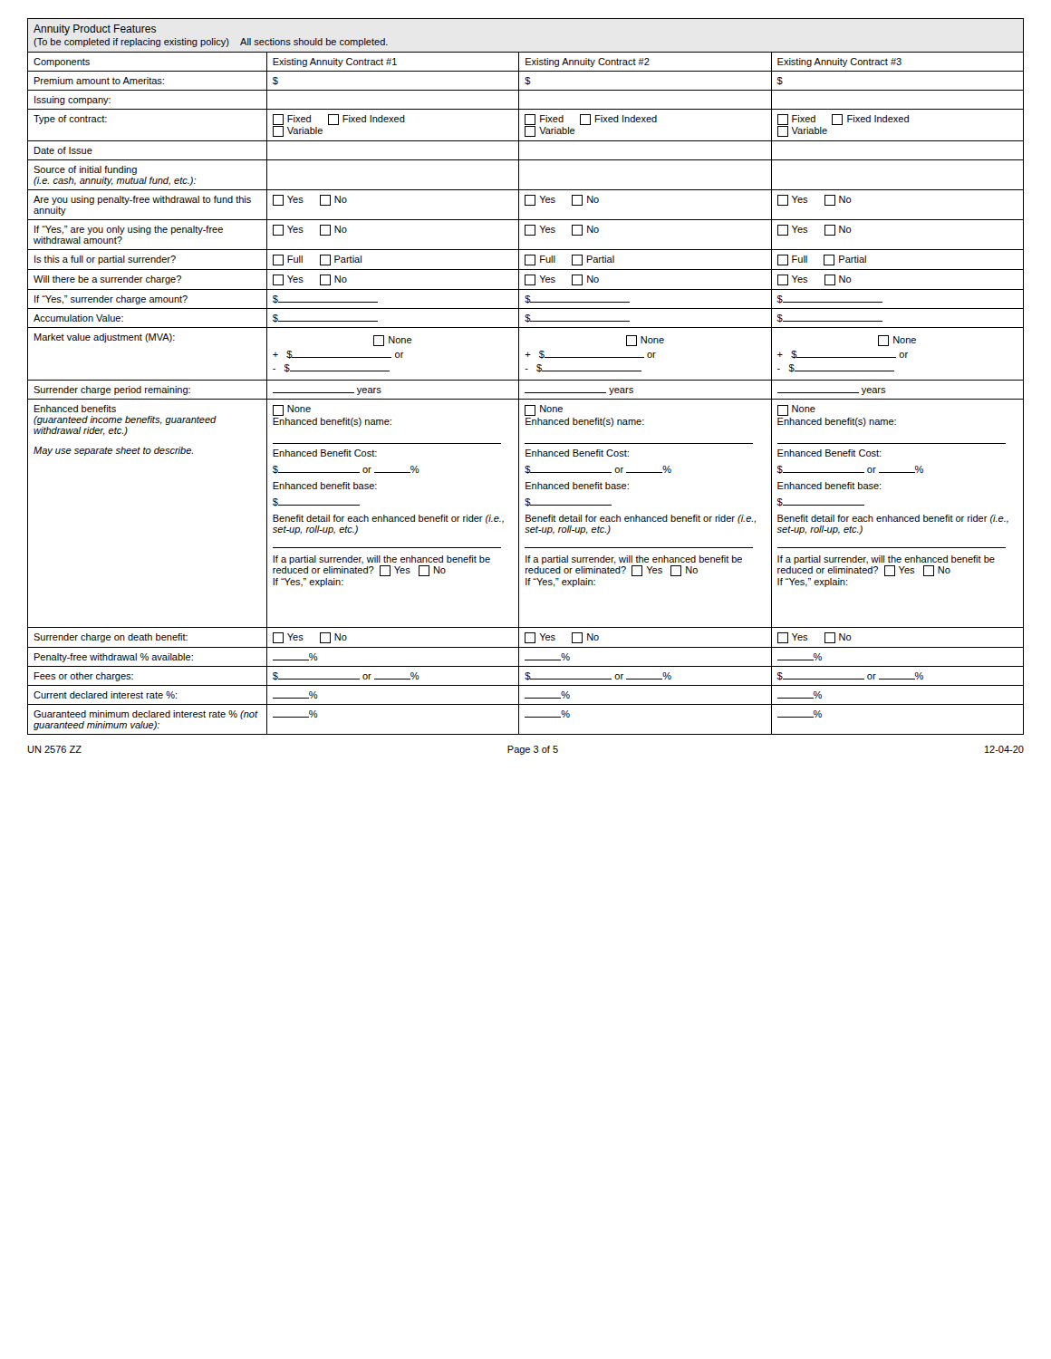| Annuity Product Features (To be completed if replacing existing policy) All sections should be completed. |
| Components | Existing Annuity Contract #1 | Existing Annuity Contract #2 | Existing Annuity Contract #3 |
| Premium amount to Ameritas: | $ | $ | $ |
| Issuing company: | | | |
| Type of contract: | Fixed Fixed Indexed Variable | Fixed Fixed Indexed Variable | Fixed Fixed Indexed Variable |
| Date of Issue | | | |
| Source of initial funding (i.e. cash, annuity, mutual fund, etc.): | | | |
| Are you using penalty-free withdrawal to fund this annuity | Yes No | Yes No | Yes No |
| If “Yes,” are you only using the penalty-free withdrawal amount? | Yes No | Yes No | Yes No |
| Is this a full or partial surrender? | Full Partial | Full Partial | Full Partial |
| Will there be a surrender charge? | Yes No | Yes No | Yes No |
| If “Yes,” surrender charge amount? | $ | $ | $ |
| Accumulation Value: | $ | $ | $ |
| Market value adjustment (MVA): | None + $ or - $ | None + $ or - $ | None + $ or - $ |
| Surrender charge period remaining: | years | years | years |
| Enhanced benefits (guaranteed income benefits, guaranteed withdrawal rider, etc.) May use separate sheet to describe. | None Enhanced benefit(s) name: Enhanced Benefit Cost: $ or % Enhanced benefit base: $ Benefit detail for each enhanced benefit or rider (i.e., set-up, roll-up, etc.) If a partial surrender, will the enhanced benefit be reduced or eliminated? Yes No If “Yes,” explain: | None Enhanced benefit(s) name: Enhanced Benefit Cost: $ or % Enhanced benefit base: $ Benefit detail for each enhanced benefit or rider (i.e., set-up, roll-up, etc.) If a partial surrender, will the enhanced benefit be reduced or eliminated? Yes No If “Yes,” explain: | None Enhanced benefit(s) name: Enhanced Benefit Cost: $ or % Enhanced benefit base: $ Benefit detail for each enhanced benefit or rider (i.e., set-up, roll-up, etc.) If a partial surrender, will the enhanced benefit be reduced or eliminated? Yes No If “Yes,” explain: |
| Surrender charge on death benefit: | Yes No | Yes No | Yes No |
| Penalty-free withdrawal % available: | % | % | % |
| Fees or other charges: | $ or % | $ or % | $ or % |
| Current declared interest rate %: | % | % | % |
| Guaranteed minimum declared interest rate % (not guaranteed minimum value): | % | % | % |
UN 2576 ZZ Page 3 of 5 12-04-20